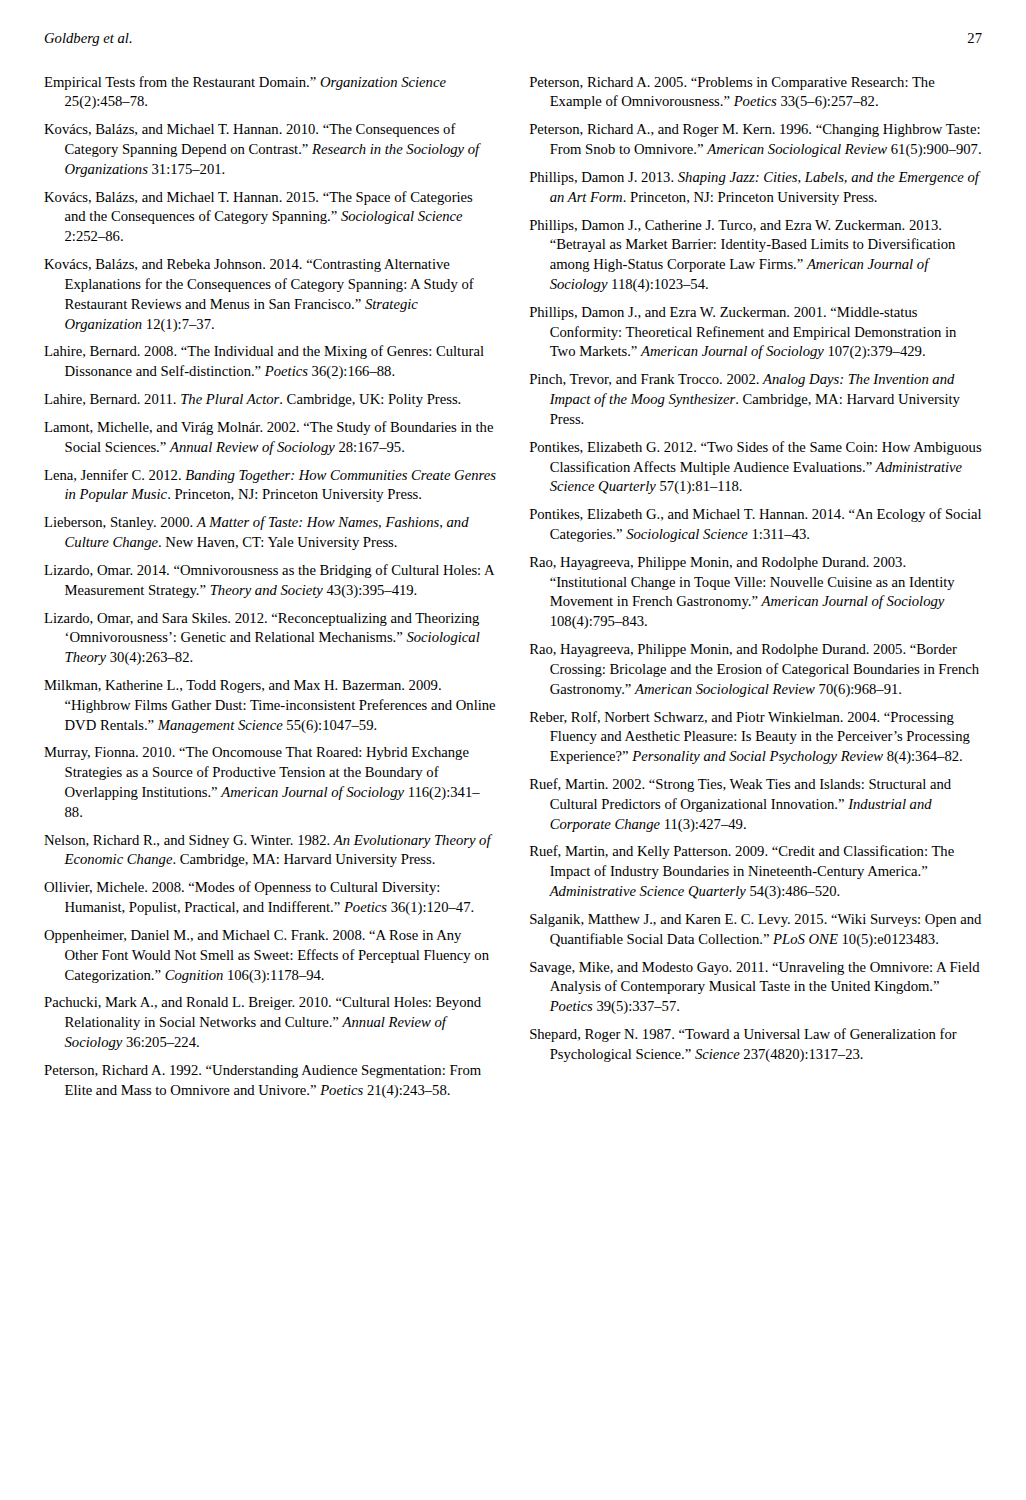Goldberg et al. 27
Empirical Tests from the Restaurant Domain.” Organization Science 25(2):458–78.
Kovács, Balázs, and Michael T. Hannan. 2010. “The Consequences of Category Spanning Depend on Contrast.” Research in the Sociology of Organizations 31:175–201.
Kovács, Balázs, and Michael T. Hannan. 2015. “The Space of Categories and the Consequences of Category Spanning.” Sociological Science 2:252–86.
Kovács, Balázs, and Rebeka Johnson. 2014. “Contrasting Alternative Explanations for the Consequences of Category Spanning: A Study of Restaurant Reviews and Menus in San Francisco.” Strategic Organization 12(1):7–37.
Lahire, Bernard. 2008. “The Individual and the Mixing of Genres: Cultural Dissonance and Self-distinction.” Poetics 36(2):166–88.
Lahire, Bernard. 2011. The Plural Actor. Cambridge, UK: Polity Press.
Lamont, Michelle, and Virág Molnár. 2002. “The Study of Boundaries in the Social Sciences.” Annual Review of Sociology 28:167–95.
Lena, Jennifer C. 2012. Banding Together: How Communities Create Genres in Popular Music. Princeton, NJ: Princeton University Press.
Lieberson, Stanley. 2000. A Matter of Taste: How Names, Fashions, and Culture Change. New Haven, CT: Yale University Press.
Lizardo, Omar. 2014. “Omnivorousness as the Bridging of Cultural Holes: A Measurement Strategy.” Theory and Society 43(3):395–419.
Lizardo, Omar, and Sara Skiles. 2012. “Reconceptualizing and Theorizing ‘Omnivorousness’: Genetic and Relational Mechanisms.” Sociological Theory 30(4):263–82.
Milkman, Katherine L., Todd Rogers, and Max H. Bazerman. 2009. “Highbrow Films Gather Dust: Time-inconsistent Preferences and Online DVD Rentals.” Management Science 55(6):1047–59.
Murray, Fionna. 2010. “The Oncomouse That Roared: Hybrid Exchange Strategies as a Source of Productive Tension at the Boundary of Overlapping Institutions.” American Journal of Sociology 116(2):341–88.
Nelson, Richard R., and Sidney G. Winter. 1982. An Evolutionary Theory of Economic Change. Cambridge, MA: Harvard University Press.
Ollivier, Michele. 2008. “Modes of Openness to Cultural Diversity: Humanist, Populist, Practical, and Indifferent.” Poetics 36(1):120–47.
Oppenheimer, Daniel M., and Michael C. Frank. 2008. “A Rose in Any Other Font Would Not Smell as Sweet: Effects of Perceptual Fluency on Categorization.” Cognition 106(3):1178–94.
Pachucki, Mark A., and Ronald L. Breiger. 2010. “Cultural Holes: Beyond Relationality in Social Networks and Culture.” Annual Review of Sociology 36:205–224.
Peterson, Richard A. 1992. “Understanding Audience Segmentation: From Elite and Mass to Omnivore and Univore.” Poetics 21(4):243–58.
Peterson, Richard A. 2005. “Problems in Comparative Research: The Example of Omnivorousness.” Poetics 33(5–6):257–82.
Peterson, Richard A., and Roger M. Kern. 1996. “Changing Highbrow Taste: From Snob to Omnivore.” American Sociological Review 61(5):900–907.
Phillips, Damon J. 2013. Shaping Jazz: Cities, Labels, and the Emergence of an Art Form. Princeton, NJ: Princeton University Press.
Phillips, Damon J., Catherine J. Turco, and Ezra W. Zuckerman. 2013. “Betrayal as Market Barrier: Identity-Based Limits to Diversification among High-Status Corporate Law Firms.” American Journal of Sociology 118(4):1023–54.
Phillips, Damon J., and Ezra W. Zuckerman. 2001. “Middle-status Conformity: Theoretical Refinement and Empirical Demonstration in Two Markets.” American Journal of Sociology 107(2):379–429.
Pinch, Trevor, and Frank Trocco. 2002. Analog Days: The Invention and Impact of the Moog Synthesizer. Cambridge, MA: Harvard University Press.
Pontikes, Elizabeth G. 2012. “Two Sides of the Same Coin: How Ambiguous Classification Affects Multiple Audience Evaluations.” Administrative Science Quarterly 57(1):81–118.
Pontikes, Elizabeth G., and Michael T. Hannan. 2014. “An Ecology of Social Categories.” Sociological Science 1:311–43.
Rao, Hayagreeva, Philippe Monin, and Rodolphe Durand. 2003. “Institutional Change in Toque Ville: Nouvelle Cuisine as an Identity Movement in French Gastronomy.” American Journal of Sociology 108(4):795–843.
Rao, Hayagreeva, Philippe Monin, and Rodolphe Durand. 2005. “Border Crossing: Bricolage and the Erosion of Categorical Boundaries in French Gastronomy.” American Sociological Review 70(6):968–91.
Reber, Rolf, Norbert Schwarz, and Piotr Winkielman. 2004. “Processing Fluency and Aesthetic Pleasure: Is Beauty in the Perceiver’s Processing Experience?” Personality and Social Psychology Review 8(4):364–82.
Ruef, Martin. 2002. “Strong Ties, Weak Ties and Islands: Structural and Cultural Predictors of Organizational Innovation.” Industrial and Corporate Change 11(3):427–49.
Ruef, Martin, and Kelly Patterson. 2009. “Credit and Classification: The Impact of Industry Boundaries in Nineteenth-Century America.” Administrative Science Quarterly 54(3):486–520.
Salganik, Matthew J., and Karen E. C. Levy. 2015. “Wiki Surveys: Open and Quantifiable Social Data Collection.” PLoS ONE 10(5):e0123483.
Savage, Mike, and Modesto Gayo. 2011. “Unraveling the Omnivore: A Field Analysis of Contemporary Musical Taste in the United Kingdom.” Poetics 39(5):337–57.
Shepard, Roger N. 1987. “Toward a Universal Law of Generalization for Psychological Science.” Science 237(4820):1317–23.